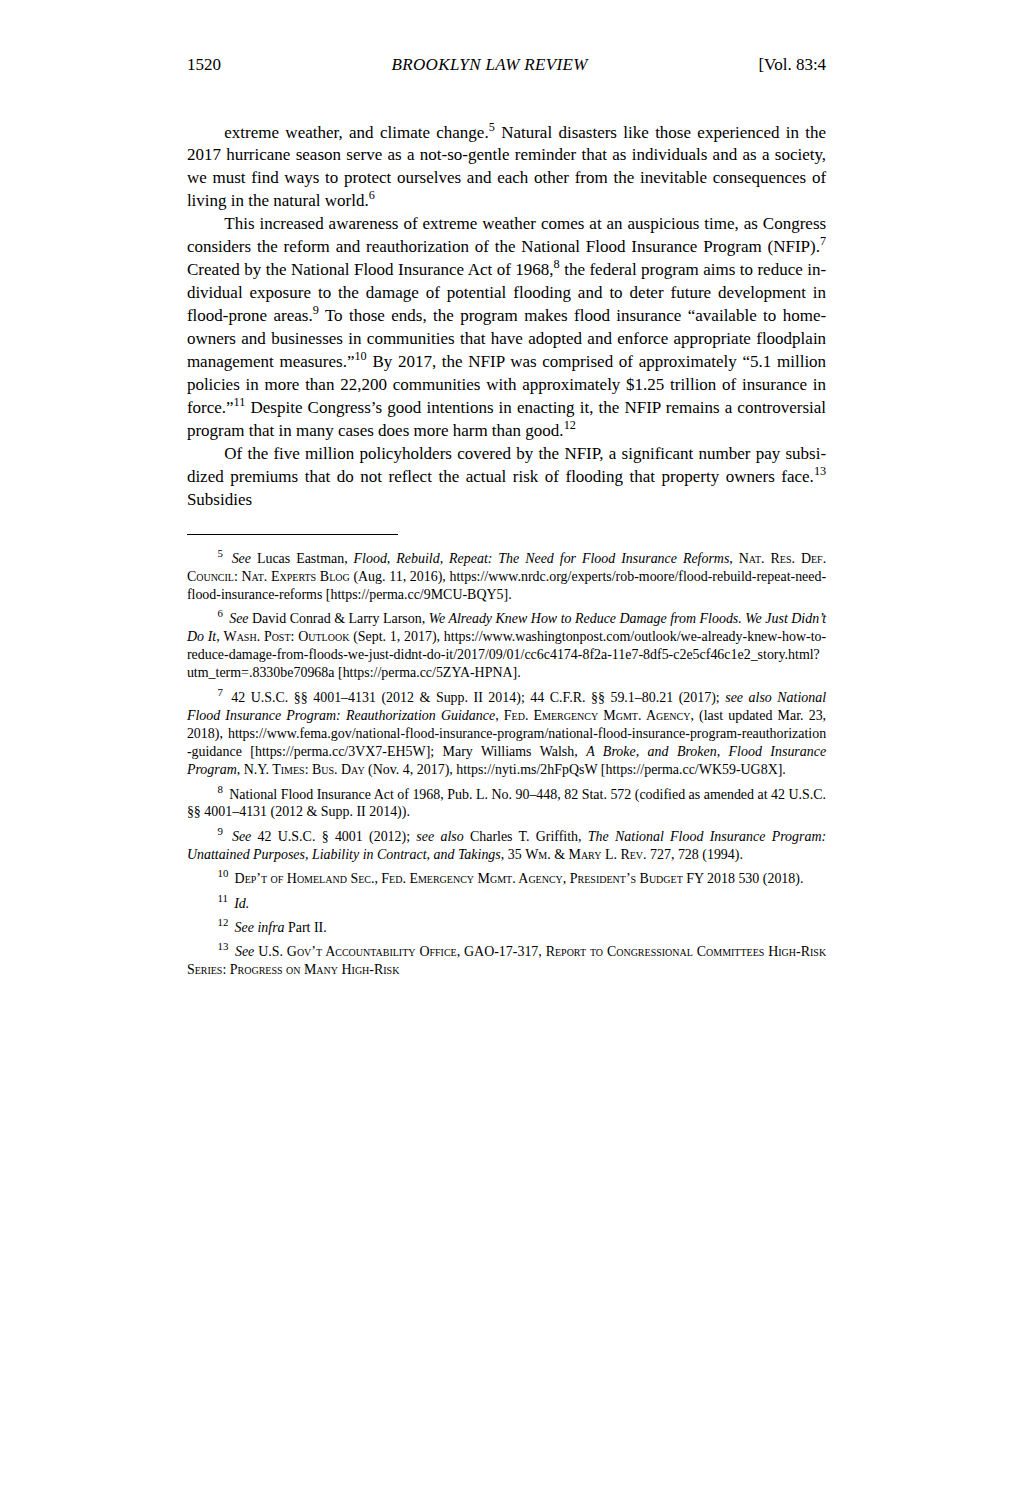1520 BROOKLYN LAW REVIEW [Vol. 83:4
extreme weather, and climate change.5 Natural disasters like those experienced in the 2017 hurricane season serve as a not-so-gentle reminder that as individuals and as a society, we must find ways to protect ourselves and each other from the inevitable consequences of living in the natural world.6
This increased awareness of extreme weather comes at an auspicious time, as Congress considers the reform and reauthorization of the National Flood Insurance Program (NFIP).7 Created by the National Flood Insurance Act of 1968,8 the federal program aims to reduce individual exposure to the damage of potential flooding and to deter future development in flood-prone areas.9 To those ends, the program makes flood insurance “available to homeowners and businesses in communities that have adopted and enforce appropriate floodplain management measures.”10 By 2017, the NFIP was comprised of approximately “5.1 million policies in more than 22,200 communities with approximately $1.25 trillion of insurance in force.”11 Despite Congress’s good intentions in enacting it, the NFIP remains a controversial program that in many cases does more harm than good.12
Of the five million policyholders covered by the NFIP, a significant number pay subsidized premiums that do not reflect the actual risk of flooding that property owners face.13 Subsidies
5 See Lucas Eastman, Flood, Rebuild, Repeat: The Need for Flood Insurance Reforms, Nat. Res. Def. Council: Nat. Experts Blog (Aug. 11, 2016), https://www.nrdc.org/experts/rob-moore/flood-rebuild-repeat-need-flood-insurance-reforms [https://perma.cc/9MCU-BQY5].
6 See David Conrad & Larry Larson, We Already Knew How to Reduce Damage from Floods. We Just Didn’t Do It, Wash. Post: Outlook (Sept. 1, 2017), https://www.washingtonpost.com/outlook/we-already-knew-how-to-reduce-damage-from-floods-we-just-didnt-do-it/2017/09/01/cc6c4174-8f2a-11e7-8df5-c2e5cf46c1e2_story.html?utm_term=.8330be70968a [https://perma.cc/5ZYA-HPNA].
7 42 U.S.C. §§ 4001–4131 (2012 & Supp. II 2014); 44 C.F.R. §§ 59.1–80.21 (2017); see also National Flood Insurance Program: Reauthorization Guidance, Fed. Emergency Mgmt. Agency, (last updated Mar. 23, 2018), https://www.fema.gov/national-flood-insurance-program/national-flood-insurance-program-reauthorization-guidance [https://perma.cc/3VX7-EH5W]; Mary Williams Walsh, A Broke, and Broken, Flood Insurance Program, N.Y. Times: Bus. Day (Nov. 4, 2017), https://nyti.ms/2hFpQsW [https://perma.cc/WK59-UG8X].
8 National Flood Insurance Act of 1968, Pub. L. No. 90–448, 82 Stat. 572 (codified as amended at 42 U.S.C. §§ 4001–4131 (2012 & Supp. II 2014)).
9 See 42 U.S.C. § 4001 (2012); see also Charles T. Griffith, The National Flood Insurance Program: Unattained Purposes, Liability in Contract, and Takings, 35 Wm. & Mary L. Rev. 727, 728 (1994).
10 Dep’t of Homeland Sec., Fed. Emergency Mgmt. Agency, President’s Budget FY 2018 530 (2018).
11 Id.
12 See infra Part II.
13 See U.S. Gov’t Accountability Office, GAO-17-317, Report to Congressional Committees High-Risk Series: Progress on Many High-Risk